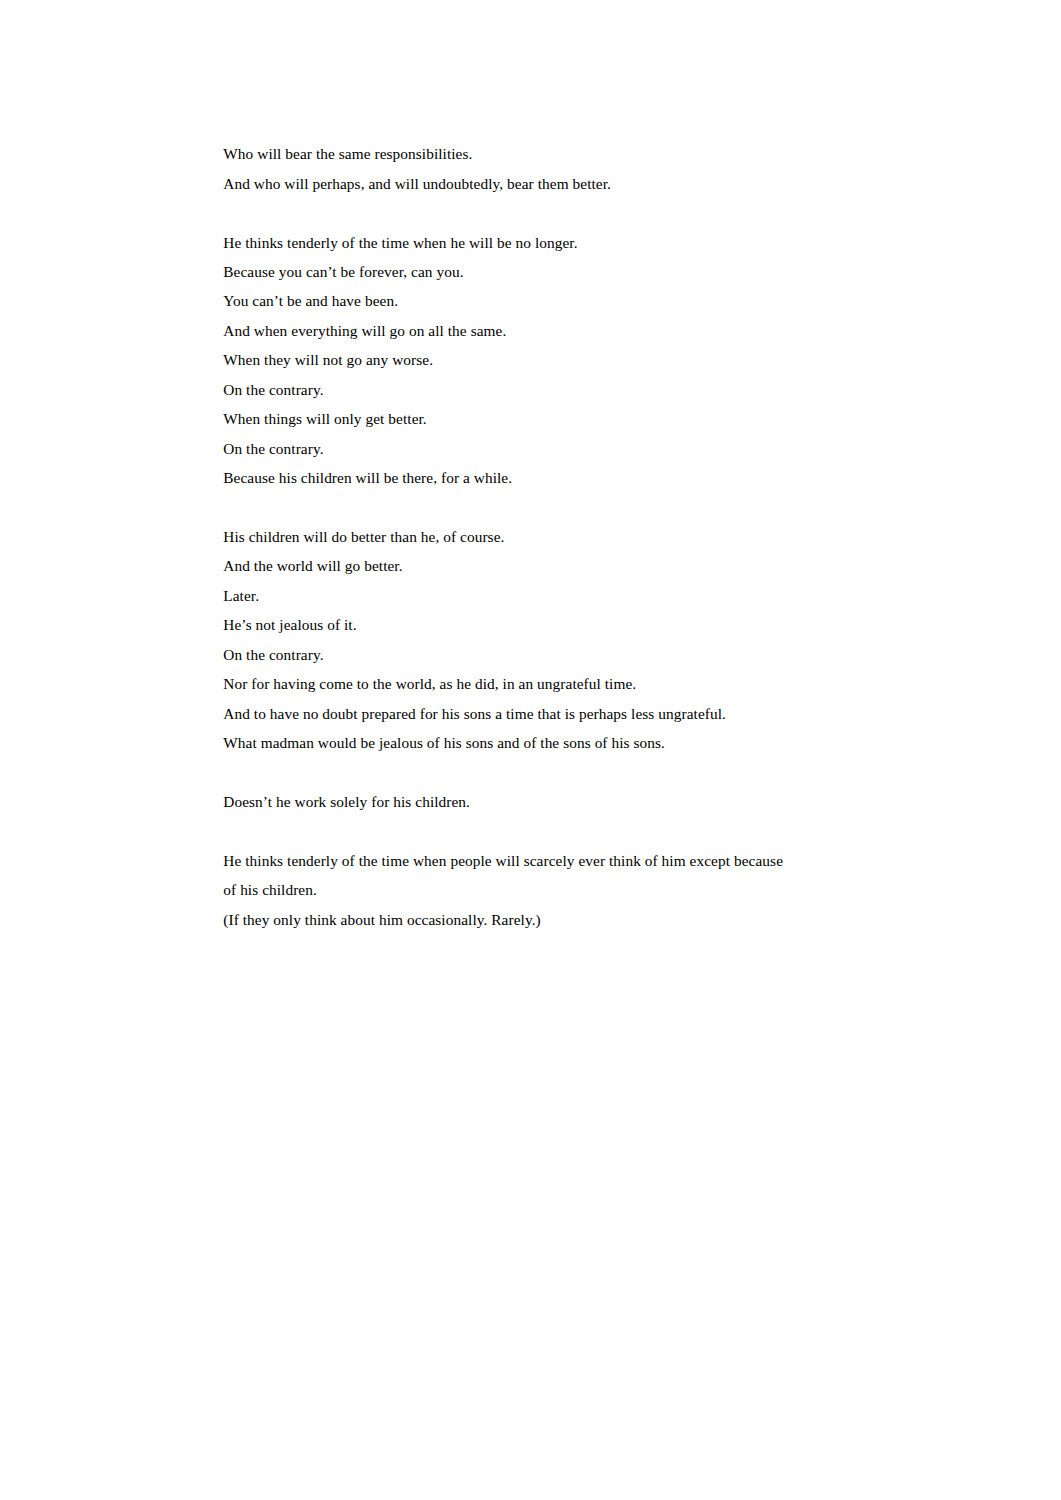Who will bear the same responsibilities.
And who will perhaps, and will undoubtedly, bear them better.
He thinks tenderly of the time when he will be no longer.
Because you can’t be forever, can you.
You can’t be and have been.
And when everything will go on all the same.
When they will not go any worse.
On the contrary.
When things will only get better.
On the contrary.
Because his children will be there, for a while.
His children will do better than he, of course.
And the world will go better.
Later.
He’s not jealous of it.
On the contrary.
Nor for having come to the world, as he did, in an ungrateful time.
And to have no doubt prepared for his sons a time that is perhaps less ungrateful.
What madman would be jealous of his sons and of the sons of his sons.
Doesn’t he work solely for his children.
He thinks tenderly of the time when people will scarcely ever think of him except because of his children.
(If they only think about him occasionally. Rarely.)